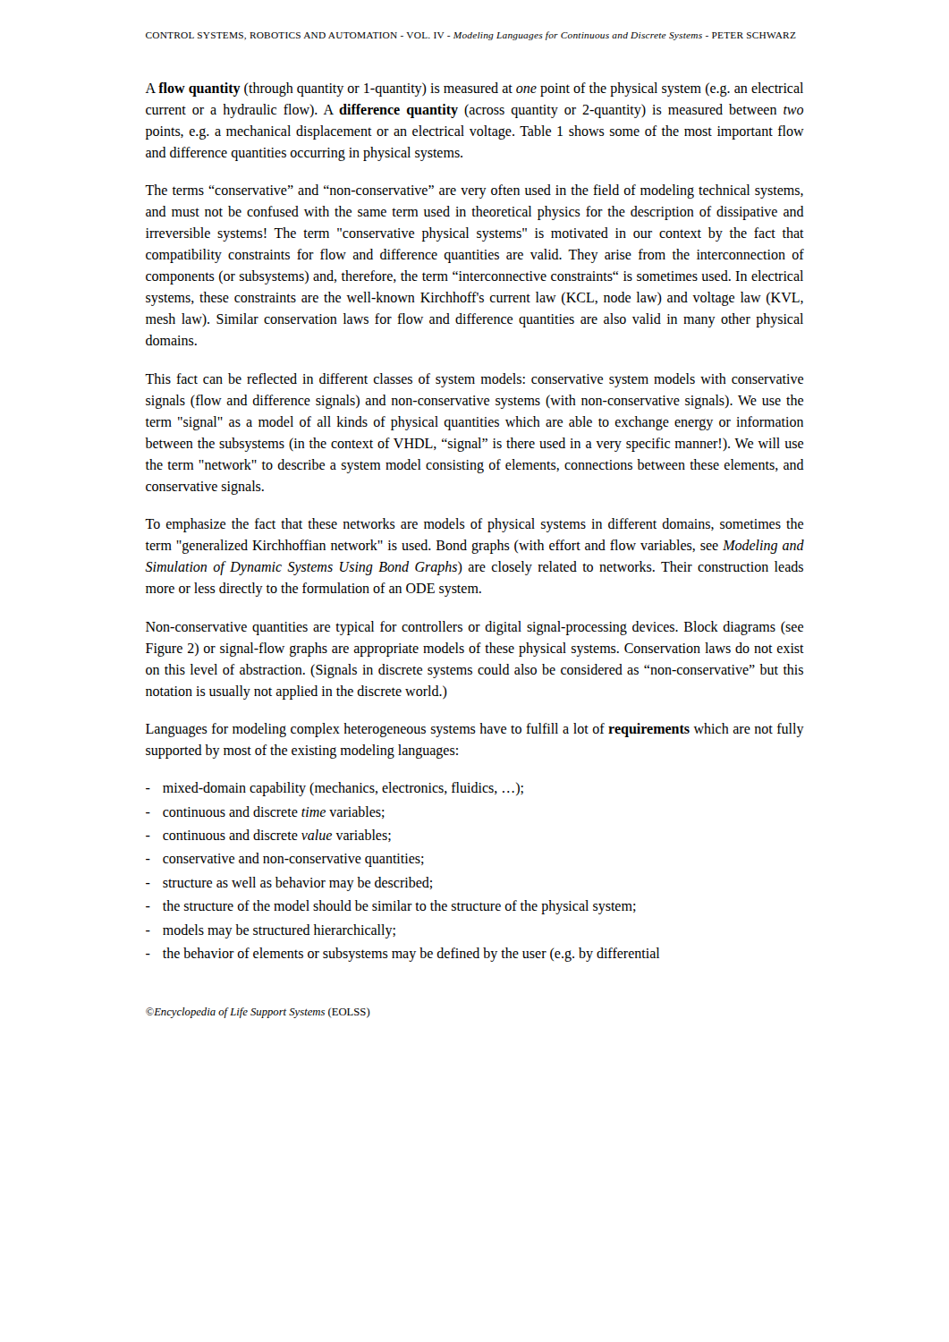Control Systems, Robotics and Automation - Vol. IV - Modeling Languages for Continuous and Discrete Systems - Peter Schwarz
A flow quantity (through quantity or 1-quantity) is measured at one point of the physical system (e.g. an electrical current or a hydraulic flow). A difference quantity (across quantity or 2-quantity) is measured between two points, e.g. a mechanical displacement or an electrical voltage. Table 1 shows some of the most important flow and difference quantities occurring in physical systems.
The terms “conservative” and “non-conservative” are very often used in the field of modeling technical systems, and must not be confused with the same term used in theoretical physics for the description of dissipative and irreversible systems! The term "conservative physical systems" is motivated in our context by the fact that compatibility constraints for flow and difference quantities are valid. They arise from the interconnection of components (or subsystems) and, therefore, the term “interconnective constraints“ is sometimes used. In electrical systems, these constraints are the well-known Kirchhoff's current law (KCL, node law) and voltage law (KVL, mesh law). Similar conservation laws for flow and difference quantities are also valid in many other physical domains.
This fact can be reflected in different classes of system models: conservative system models with conservative signals (flow and difference signals) and non-conservative systems (with non-conservative signals). We use the term "signal" as a model of all kinds of physical quantities which are able to exchange energy or information between the subsystems (in the context of VHDL, “signal” is there used in a very specific manner!). We will use the term "network" to describe a system model consisting of elements, connections between these elements, and conservative signals.
To emphasize the fact that these networks are models of physical systems in different domains, sometimes the term "generalized Kirchhoffian network" is used. Bond graphs (with effort and flow variables, see Modeling and Simulation of Dynamic Systems Using Bond Graphs) are closely related to networks. Their construction leads more or less directly to the formulation of an ODE system.
Non-conservative quantities are typical for controllers or digital signal-processing devices. Block diagrams (see Figure 2) or signal-flow graphs are appropriate models of these physical systems. Conservation laws do not exist on this level of abstraction. (Signals in discrete systems could also be considered as “non-conservative” but this notation is usually not applied in the discrete world.)
Languages for modeling complex heterogeneous systems have to fulfill a lot of requirements which are not fully supported by most of the existing modeling languages:
mixed-domain capability (mechanics, electronics, fluidics, …);
continuous and discrete time variables;
continuous and discrete value variables;
conservative and non-conservative quantities;
structure as well as behavior may be described;
the structure of the model should be similar to the structure of the physical system;
models may be structured hierarchically;
the behavior of elements or subsystems may be defined by the user (e.g. by differential
©Encyclopedia of Life Support Systems (EOLSS)